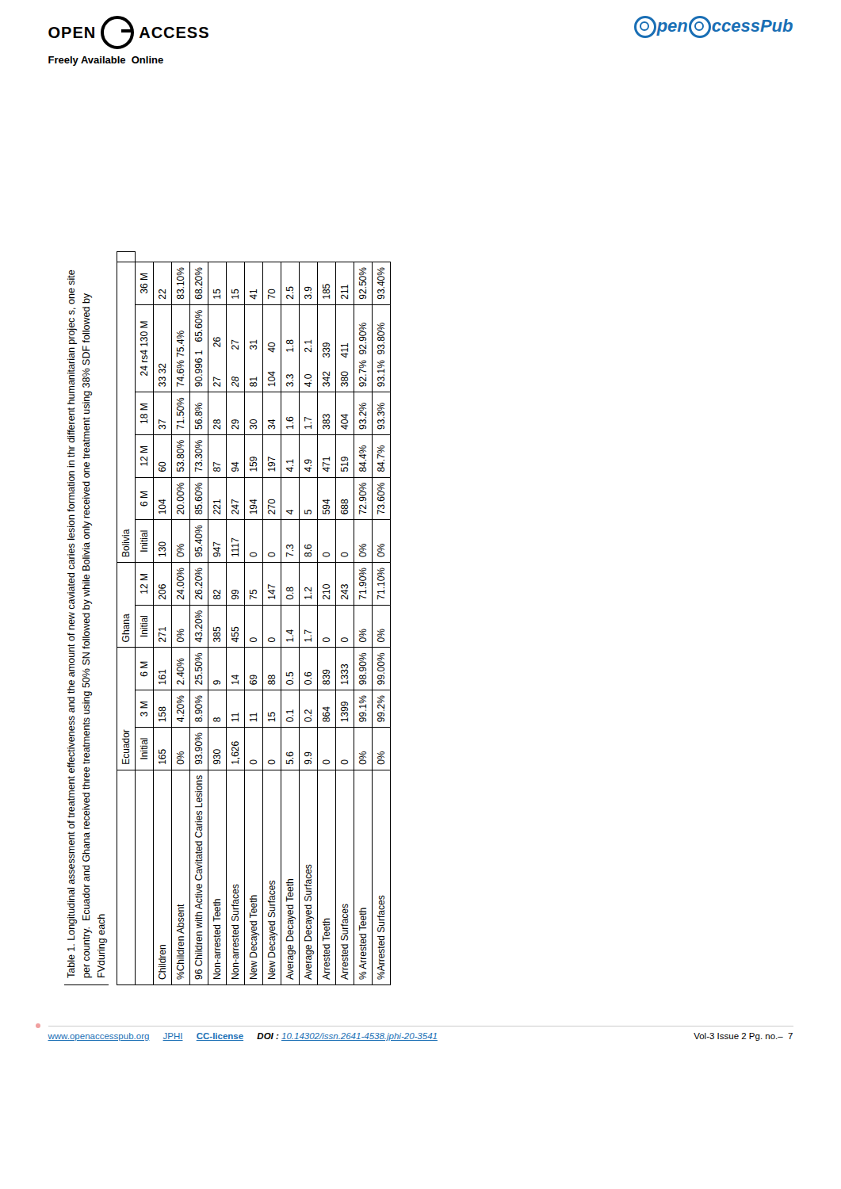OPEN ACCESS
Freely Available Online
pen ccessPub
Table 1. Longitudinal assessment of treatment effectiveness and the amount of new caviated caries lesion formation in thr different humanitarian projec s, one site per country. Ecuador and Ghana received three treatments using 50% SN followed by while Bolivia only received one treatment using 38% SDF followed by FVduring each
| | Ecuador | Ghana | Bolivia | |
| --- | --- | --- | --- | --- |
| | Initial | 3 M | 6 M | Initial | 12 M | Initial | 6 M | 12 M | 18 M | 24 rs4 130 M | 36 M |
| Children | 165 | 158 | 161 | 271 | 206 | 130 | 104 | 60 | 37 | 33 32 | 22 |
| %Children Absent | 0% | 4.20% | 2.40% | 0% | 24.00% | 0% | 20.00% | 53.80% | 71.50% | 74.6% 75.4% | 83.10% |
| 96 Children with Active Cavitated Caries Lesions | 93.90% | 8.90% | 25.50% | 43.20% | 26.20% | 95.40% | 85.60% | 73.30% | 56.8% | 90.996 1 65.60% | 68.20% |
| Non-arrested Teeth | 930 | 8 | 9 | 385 | 82 | 947 | 221 | 87 | 28 | 27 26 | 15 |
| Non-arrested Surfaces | 1,626 | 11 | 14 | 455 | 99 | 1117 | 247 | 94 | 29 | 28 27 | 15 |
| New Decayed Teeth | 0 | 11 | 69 | 0 | 75 | 0 | 194 | 159 | 30 | 81 31 | 41 |
| New Decayed Surfaces | 0 | 15 | 88 | 0 | 147 | 0 | 270 | 197 | 34 | 104 40 | 70 |
| Average Decayed Teeth | 5.6 | 0.1 | 0.5 | 1.4 | 0.8 | 7.3 | 4 | 4.1 | 1.6 | 3.3 1.8 | 2.5 |
| Average Decayed Surfaces | 9.9 | 0.2 | 0.6 | 1.7 | 1.2 | 8.6 | 5 | 4.9 | 1.7 | 4.0 2.1 | 3.9 |
| Arrested Teeth | 0 | 864 | 839 | 0 | 210 | 0 | 594 | 471 | 383 | 342 339 | 185 |
| Arrested Surfaces | 0 | 1399 | 1333 | 0 | 243 | 0 | 688 | 519 | 404 | 380 411 | 211 |
| % Arrested Teeth | 0% | 99.1% | 98.90% | 0% | 71.90% | 0% | 72.90% | 84.4% | 93.2% | 92.7% 92.90% | 92.50% |
| %Arrested Surfaces | 0% | 99.2% | 99.00% | 0% | 71.10% | 0% | 73.60% | 84.7% | 93.3% | 93.1% 93.80% | 93.40% |
www.openaccesspub.org JPHI CC-license DOI : 10.14302/issn.2641-4538.jphi-20-3541
Vol-3 Issue 2 Pg. no.– 7